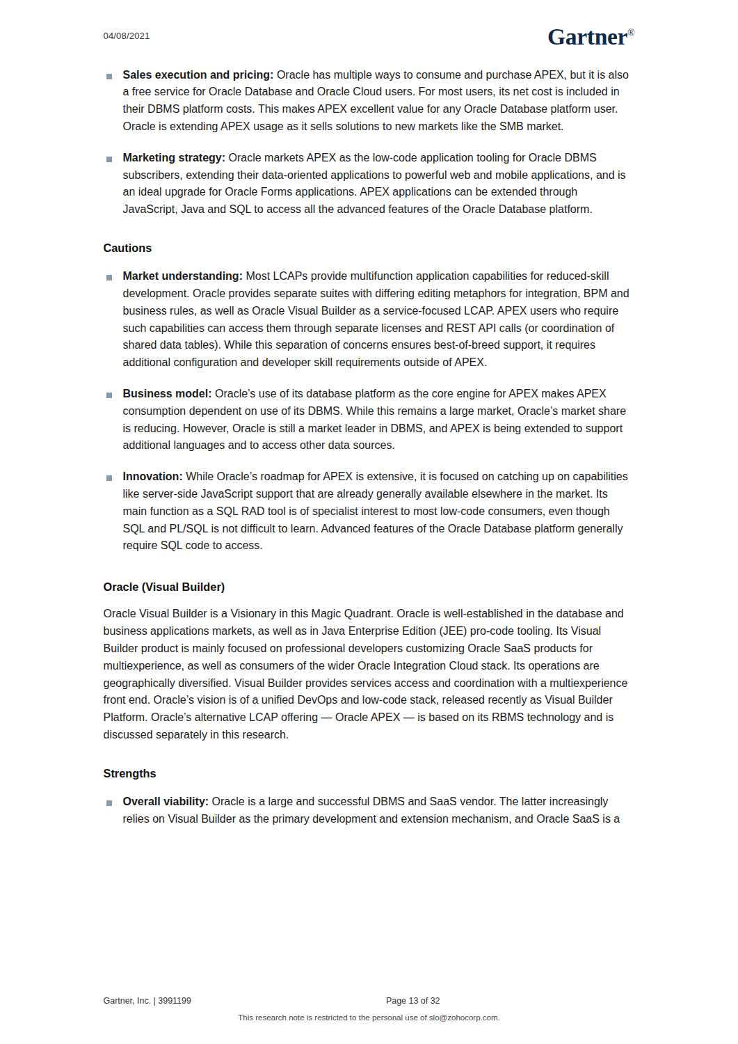04/08/2021
Gartner®
Sales execution and pricing: Oracle has multiple ways to consume and purchase APEX, but it is also a free service for Oracle Database and Oracle Cloud users. For most users, its net cost is included in their DBMS platform costs. This makes APEX excellent value for any Oracle Database platform user. Oracle is extending APEX usage as it sells solutions to new markets like the SMB market.
Marketing strategy: Oracle markets APEX as the low-code application tooling for Oracle DBMS subscribers, extending their data-oriented applications to powerful web and mobile applications, and is an ideal upgrade for Oracle Forms applications. APEX applications can be extended through JavaScript, Java and SQL to access all the advanced features of the Oracle Database platform.
Cautions
Market understanding: Most LCAPs provide multifunction application capabilities for reduced-skill development. Oracle provides separate suites with differing editing metaphors for integration, BPM and business rules, as well as Oracle Visual Builder as a service-focused LCAP. APEX users who require such capabilities can access them through separate licenses and REST API calls (or coordination of shared data tables). While this separation of concerns ensures best-of-breed support, it requires additional configuration and developer skill requirements outside of APEX.
Business model: Oracle’s use of its database platform as the core engine for APEX makes APEX consumption dependent on use of its DBMS. While this remains a large market, Oracle’s market share is reducing. However, Oracle is still a market leader in DBMS, and APEX is being extended to support additional languages and to access other data sources.
Innovation: While Oracle’s roadmap for APEX is extensive, it is focused on catching up on capabilities like server-side JavaScript support that are already generally available elsewhere in the market. Its main function as a SQL RAD tool is of specialist interest to most low-code consumers, even though SQL and PL/SQL is not difficult to learn. Advanced features of the Oracle Database platform generally require SQL code to access.
Oracle (Visual Builder)
Oracle Visual Builder is a Visionary in this Magic Quadrant. Oracle is well-established in the database and business applications markets, as well as in Java Enterprise Edition (JEE) pro-code tooling. Its Visual Builder product is mainly focused on professional developers customizing Oracle SaaS products for multiexperience, as well as consumers of the wider Oracle Integration Cloud stack. Its operations are geographically diversified. Visual Builder provides services access and coordination with a multiexperience front end. Oracle’s vision is of a unified DevOps and low-code stack, released recently as Visual Builder Platform. Oracle’s alternative LCAP offering — Oracle APEX — is based on its RBMS technology and is discussed separately in this research.
Strengths
Overall viability: Oracle is a large and successful DBMS and SaaS vendor. The latter increasingly relies on Visual Builder as the primary development and extension mechanism, and Oracle SaaS is a
Gartner, Inc. | 3991199
Page 13 of 32
This research note is restricted to the personal use of slo@zohocorp.com.